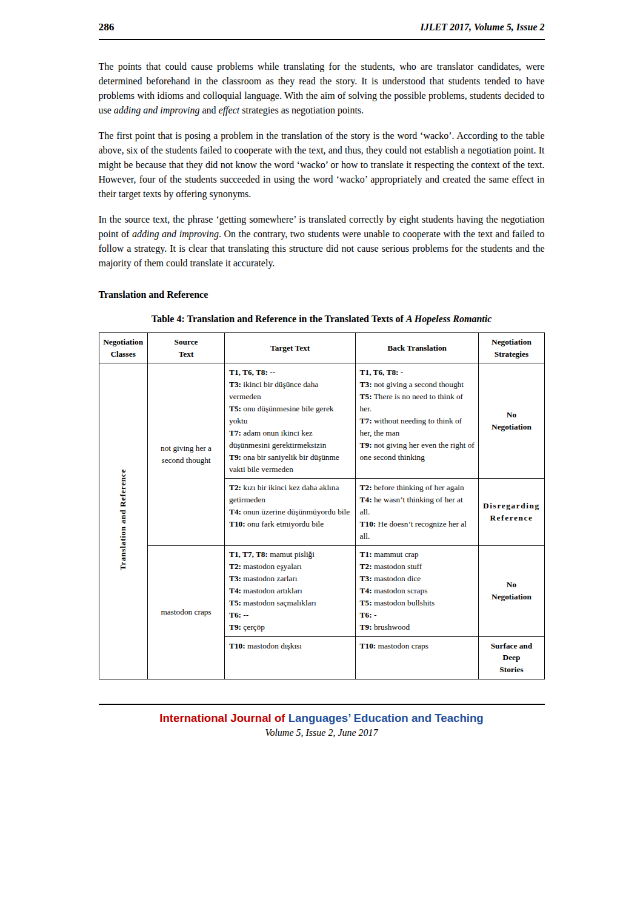286 IJLET 2017, Volume 5, Issue 2
The points that could cause problems while translating for the students, who are translator candidates, were determined beforehand in the classroom as they read the story. It is understood that students tended to have problems with idioms and colloquial language. With the aim of solving the possible problems, students decided to use adding and improving and effect strategies as negotiation points.
The first point that is posing a problem in the translation of the story is the word ‘wacko’. According to the table above, six of the students failed to cooperate with the text, and thus, they could not establish a negotiation point. It might be because that they did not know the word ‘wacko’ or how to translate it respecting the context of the text. However, four of the students succeeded in using the word ‘wacko’ appropriately and created the same effect in their target texts by offering synonyms.
In the source text, the phrase ‘getting somewhere’ is translated correctly by eight students having the negotiation point of adding and improving. On the contrary, two students were unable to cooperate with the text and failed to follow a strategy. It is clear that translating this structure did not cause serious problems for the students and the majority of them could translate it accurately.
Translation and Reference
Table 4: Translation and Reference in the Translated Texts of A Hopeless Romantic
| Negotiation Classes | Source Text | Target Text | Back Translation | Negotiation Strategies |
| --- | --- | --- | --- | --- |
| Translation and Reference | not giving her a second thought | T1, T6, T8: -- T3: ikinci bir düşünce daha vermeden T5: onu düşünmesine bile gerek yoktu T7: adam onun ikinci kez düşünmesini gerektirmeksizin T9: ona bir saniyelik bir düşünme vakti bile vermeden | T1, T6, T8: - T3: not giving a second thought T5: There is no need to think of her. T7: without needing to think of her, the man T9: not giving her even the right of one second thinking | No Negotiation |
| T2: kızı bir ikinci kez daha aklına getirmeden T4: onun üzerine düşünmüyordu bile T10: onu fark etmiyordu bile | T2: before thinking of her again T4: he wasn’t thinking of her at all. T10: He doesn’t recognize her al all. | Disregarding Reference |
| mastodon craps | T1, T7, T8: mamut pisliği T2: mastodon eşyaları T3: mastodon zarları T4: mastodon artıkları T5: mastodon saçmalıkları T6: -- T9: çerçöp | T1: mammut crap T2: mastodon stuff T3: mastodon dice T4: mastodon scraps T5: mastodon bullshits T6: - T9: brushwood | No Negotiation |
| T10: mastodon dışkısı | T10: mastodon craps | Surface and Deep Stories |
International Journal of Languages’ Education and Teaching
Volume 5, Issue 2, June 2017